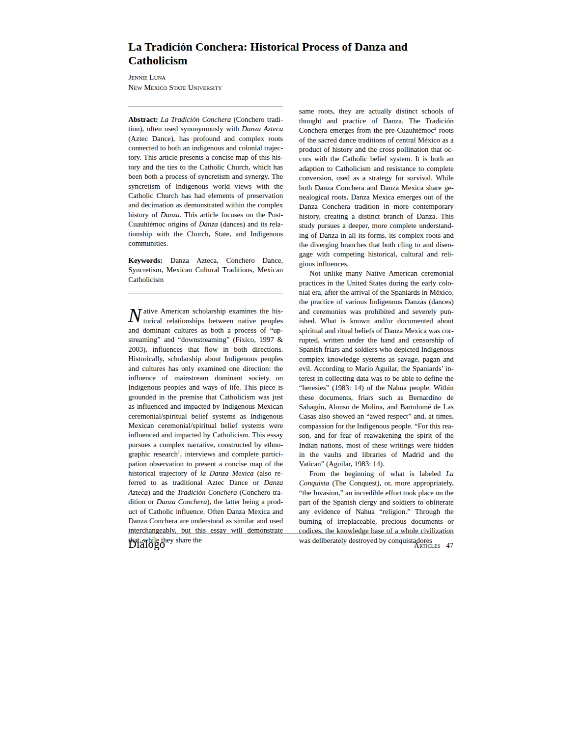La Tradición Conchera: Historical Process of Danza and Catholicism
Jennie Luna
New Mexico State University
Abstract: La Tradición Conchera (Conchero tradition), often used synonymously with Danza Azteca (Aztec Dance), has profound and complex roots connected to both an indigenous and colonial trajectory. This article presents a concise map of this history and the ties to the Catholic Church, which has been both a process of syncretism and synergy. The syncretism of Indigenous world views with the Catholic Church has had elements of preservation and decimation as demonstrated within the complex history of Danza. This article focuses on the Post-Cuauhtémoc origins of Danza (dances) and its relationship with the Church, State, and Indigenous communities.
Keywords: Danza Azteca, Conchero Dance, Syncretism, Mexican Cultural Traditions, Mexican Catholicism
Native American scholarship examines the historical relationships between native peoples and dominant cultures as both a process of “upstreaming” and “downstreaming” (Fixico, 1997 & 2003), influences that flow in both directions. Historically, scholarship about Indigenous peoples and cultures has only examined one direction: the influence of mainstream dominant society on Indigenous peoples and ways of life. This piece is grounded in the premise that Catholicism was just as influenced and impacted by Indigenous Mexican ceremonial/spiritual belief systems as Indigenous Mexican ceremonial/spiritual belief systems were influenced and impacted by Catholicism. This essay pursues a complex narrative, constructed by ethnographic research1, interviews and complete participation observation to present a concise map of the historical trajectory of la Danza Mexica (also referred to as traditional Aztec Dance or Danza Azteca) and the Tradición Conchera (Conchero tradition or Danza Conchera), the latter being a product of Catholic influence. Often Danza Mexica and Danza Conchera are understood as similar and used interchangeably, but this essay will demonstrate that, while they share the
same roots, they are actually distinct schools of thought and practice of Danza. The Tradición Conchera emerges from the pre-Cuauhtémoc2 roots of the sacred dance traditions of central México as a product of history and the cross pollination that occurs with the Catholic belief system. It is both an adaption to Catholicism and resistance to complete conversion, used as a strategy for survival. While both Danza Conchera and Danza Mexica share genealogical roots, Danza Mexica emerges out of the Danza Conchera tradition in more contemporary history, creating a distinct branch of Danza. This study pursues a deeper, more complete understanding of Danza in all its forms, its complex roots and the diverging branches that both cling to and disengage with competing historical, cultural and religious influences.
Not unlike many Native American ceremonial practices in the United States during the early colonial era, after the arrival of the Spaniards in México, the practice of various Indigenous Danzas (dances) and ceremonies was prohibited and severely punished. What is known and/or documented about spiritual and ritual beliefs of Danza Mexica was corrupted, written under the hand and censorship of Spanish friars and soldiers who depicted Indigenous complex knowledge systems as savage, pagan and evil. According to Mario Aguilar, the Spaniards’ interest in collecting data was to be able to define the “heresies” (1983: 14) of the Nahua people. Within these documents, friars such as Bernardino de Sahagún, Alonso de Molina, and Bartolomé de Las Casas also showed an “awed respect” and, at times, compassion for the Indigenous people. “For this reason, and for fear of reawakening the spirit of the Indian nations, most of these writings were hidden in the vaults and libraries of Madrid and the Vatican” (Aguilar, 1983: 14).
From the beginning of what is labeled La Conquista (The Conquest), or, more appropriately, “the Invasion,” an incredible effort took place on the part of the Spanish clergy and soldiers to obliterate any evidence of Nahua “religion.” Through the burning of irreplaceable, precious documents or codices, the knowledge base of a whole civilization was deliberately destroyed by conquistadores
Diálogo
Articles47